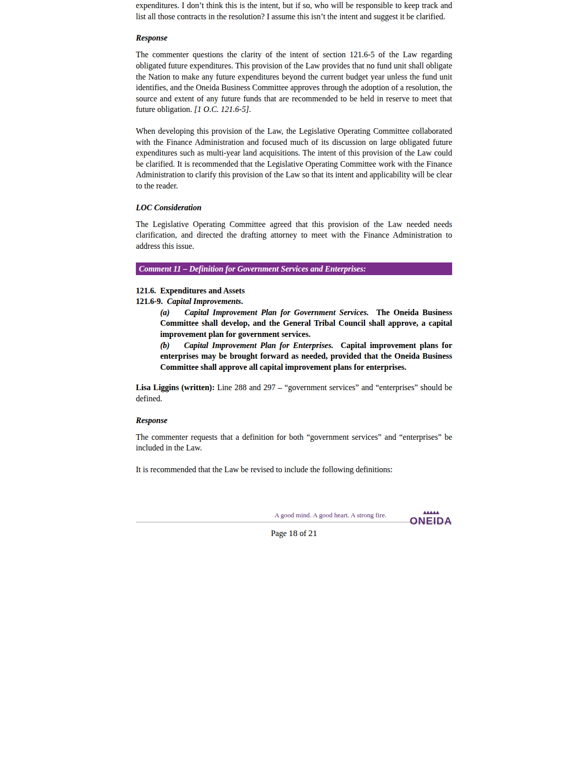expenditures. I don’t think this is the intent, but if so, who will be responsible to keep track and list all those contracts in the resolution? I assume this isn’t the intent and suggest it be clarified.
Response
The commenter questions the clarity of the intent of section 121.6-5 of the Law regarding obligated future expenditures. This provision of the Law provides that no fund unit shall obligate the Nation to make any future expenditures beyond the current budget year unless the fund unit identifies, and the Oneida Business Committee approves through the adoption of a resolution, the source and extent of any future funds that are recommended to be held in reserve to meet that future obligation. [1 O.C. 121.6-5].
When developing this provision of the Law, the Legislative Operating Committee collaborated with the Finance Administration and focused much of its discussion on large obligated future expenditures such as multi-year land acquisitions. The intent of this provision of the Law could be clarified. It is recommended that the Legislative Operating Committee work with the Finance Administration to clarify this provision of the Law so that its intent and applicability will be clear to the reader.
LOC Consideration
The Legislative Operating Committee agreed that this provision of the Law needed needs clarification, and directed the drafting attorney to meet with the Finance Administration to address this issue.
Comment 11 – Definition for Government Services and Enterprises:
121.6. Expenditures and Assets
121.6-9. Capital Improvements.
(a) Capital Improvement Plan for Government Services. The Oneida Business Committee shall develop, and the General Tribal Council shall approve, a capital improvement plan for government services.
(b) Capital Improvement Plan for Enterprises. Capital improvement plans for enterprises may be brought forward as needed, provided that the Oneida Business Committee shall approve all capital improvement plans for enterprises.
Lisa Liggins (written): Line 288 and 297 – “government services” and “enterprises” should be defined.
Response
The commenter requests that a definition for both “government services” and “enterprises” be included in the Law.
It is recommended that the Law be revised to include the following definitions:
A good mind. A good heart. A strong fire.
▲▲▲▲▲ ONEIDA
Page 18 of 21